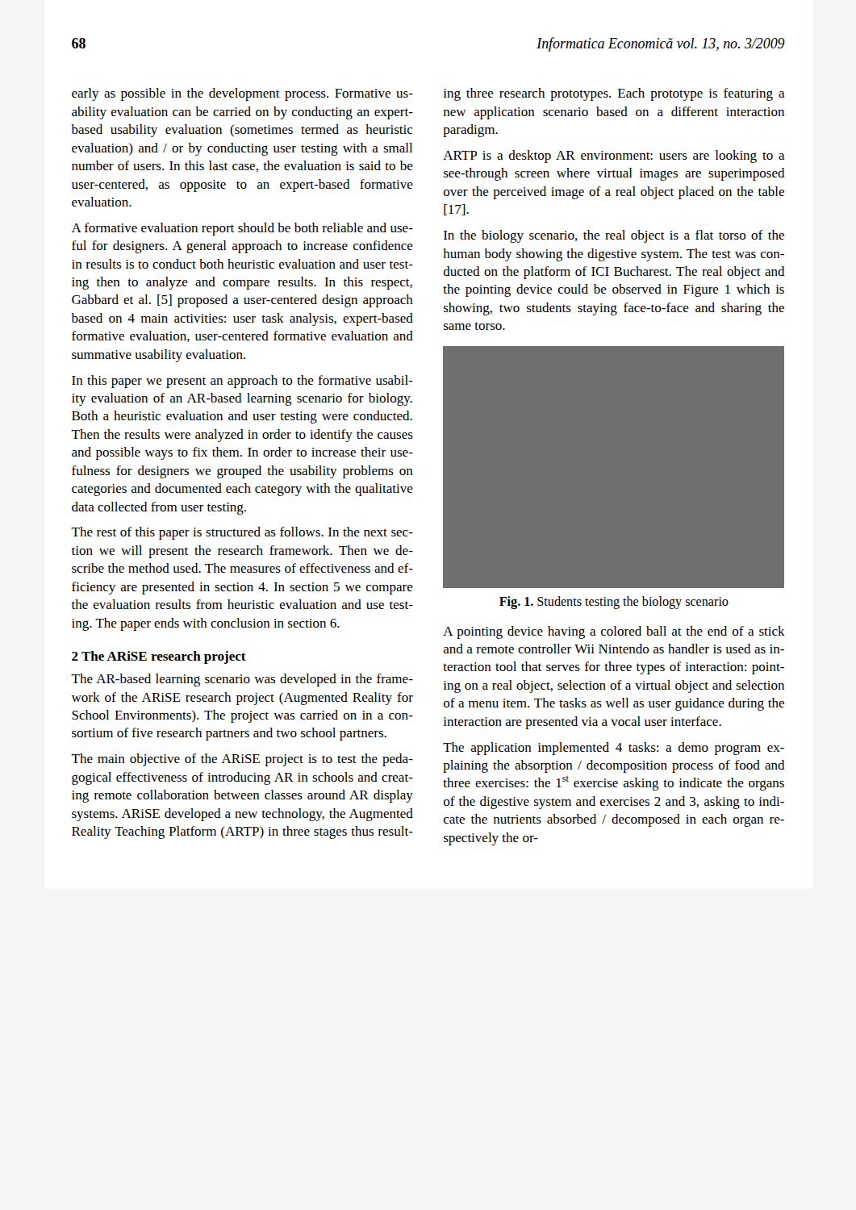68 Informatica Economică vol. 13, no. 3/2009
early as possible in the development process. Formative usability evaluation can be carried on by conducting an expert-based usability evaluation (sometimes termed as heuristic evaluation) and / or by conducting user testing with a small number of users. In this last case, the evaluation is said to be user-centered, as opposite to an expert-based formative evaluation.
A formative evaluation report should be both reliable and useful for designers. A general approach to increase confidence in results is to conduct both heuristic evaluation and user testing then to analyze and compare results. In this respect, Gabbard et al. [5] proposed a user-centered design approach based on 4 main activities: user task analysis, expert-based formative evaluation, user-centered formative evaluation and summative usability evaluation.
In this paper we present an approach to the formative usability evaluation of an AR-based learning scenario for biology. Both a heuristic evaluation and user testing were conducted. Then the results were analyzed in order to identify the causes and possible ways to fix them. In order to increase their usefulness for designers we grouped the usability problems on categories and documented each category with the qualitative data collected from user testing.
The rest of this paper is structured as follows. In the next section we will present the research framework. Then we describe the method used. The measures of effectiveness and efficiency are presented in section 4. In section 5 we compare the evaluation results from heuristic evaluation and use testing. The paper ends with conclusion in section 6.
2 The ARiSE research project
The AR-based learning scenario was developed in the framework of the ARiSE research project (Augmented Reality for School Environments). The project was carried on in a consortium of five research partners and two school partners.
The main objective of the ARiSE project is to test the pedagogical effectiveness of introducing AR in schools and creating remote collaboration between classes around AR display systems. ARiSE developed a new technology, the Augmented Reality Teaching Platform (ARTP) in three stages thus resulting three research prototypes. Each prototype is featuring a new application scenario based on a different interaction paradigm.
ARTP is a desktop AR environment: users are looking to a see-through screen where virtual images are superimposed over the perceived image of a real object placed on the table [17].
In the biology scenario, the real object is a flat torso of the human body showing the digestive system. The test was conducted on the platform of ICI Bucharest. The real object and the pointing device could be observed in Figure 1 which is showing, two students staying face-to-face and sharing the same torso.
Fig. 1. Students testing the biology scenario
A pointing device having a colored ball at the end of a stick and a remote controller Wii Nintendo as handler is used as interaction tool that serves for three types of interaction: pointing on a real object, selection of a virtual object and selection of a menu item. The tasks as well as user guidance during the interaction are presented via a vocal user interface.
The application implemented 4 tasks: a demo program explaining the absorption / decomposition process of food and three exercises: the 1st exercise asking to indicate the organs of the digestive system and exercises 2 and 3, asking to indicate the nutrients absorbed / decomposed in each organ respectively the or-